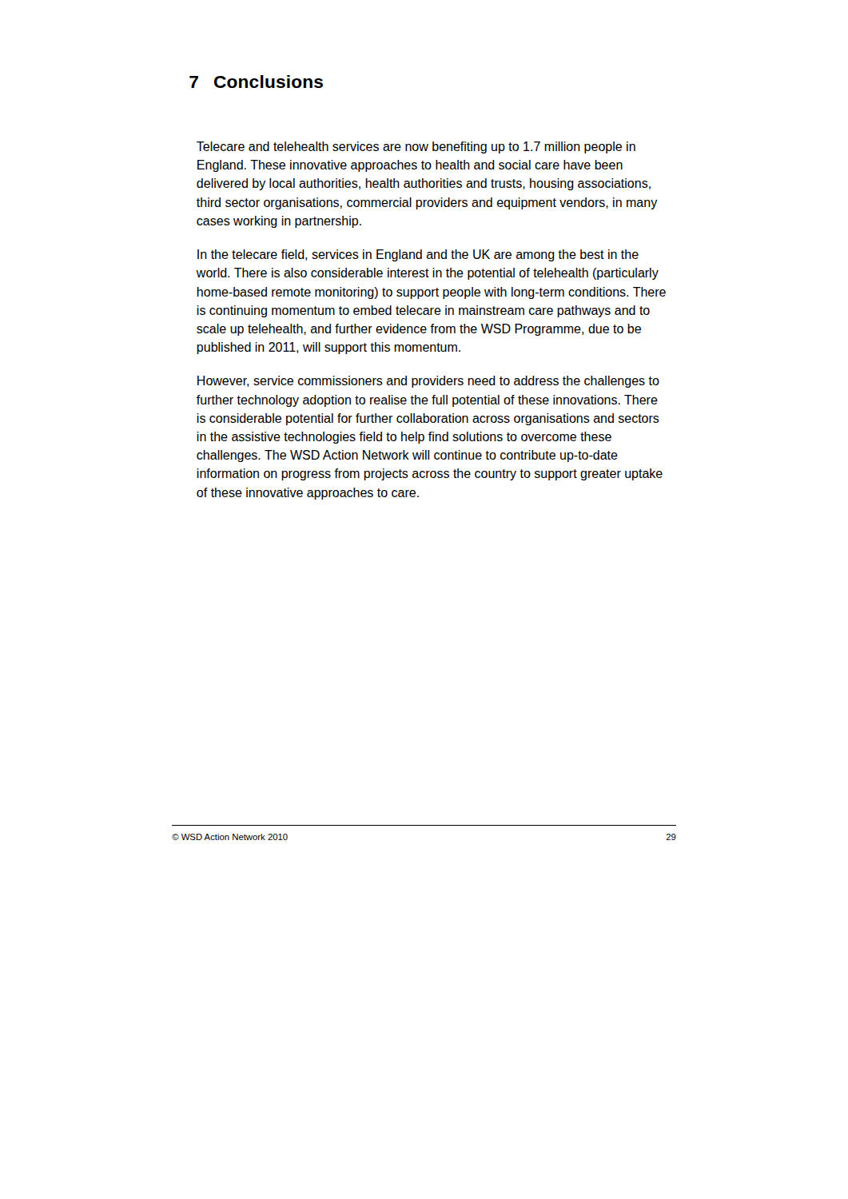7 Conclusions
Telecare and telehealth services are now benefiting up to 1.7 million people in England. These innovative approaches to health and social care have been delivered by local authorities, health authorities and trusts, housing associations, third sector organisations, commercial providers and equipment vendors, in many cases working in partnership.
In the telecare field, services in England and the UK are among the best in the world. There is also considerable interest in the potential of telehealth (particularly home-based remote monitoring) to support people with long-term conditions. There is continuing momentum to embed telecare in mainstream care pathways and to scale up telehealth, and further evidence from the WSD Programme, due to be published in 2011, will support this momentum.
However, service commissioners and providers need to address the challenges to further technology adoption to realise the full potential of these innovations. There is considerable potential for further collaboration across organisations and sectors in the assistive technologies field to help find solutions to overcome these challenges. The WSD Action Network will continue to contribute up-to-date information on progress from projects across the country to support greater uptake of these innovative approaches to care.
© WSD Action Network 2010 29